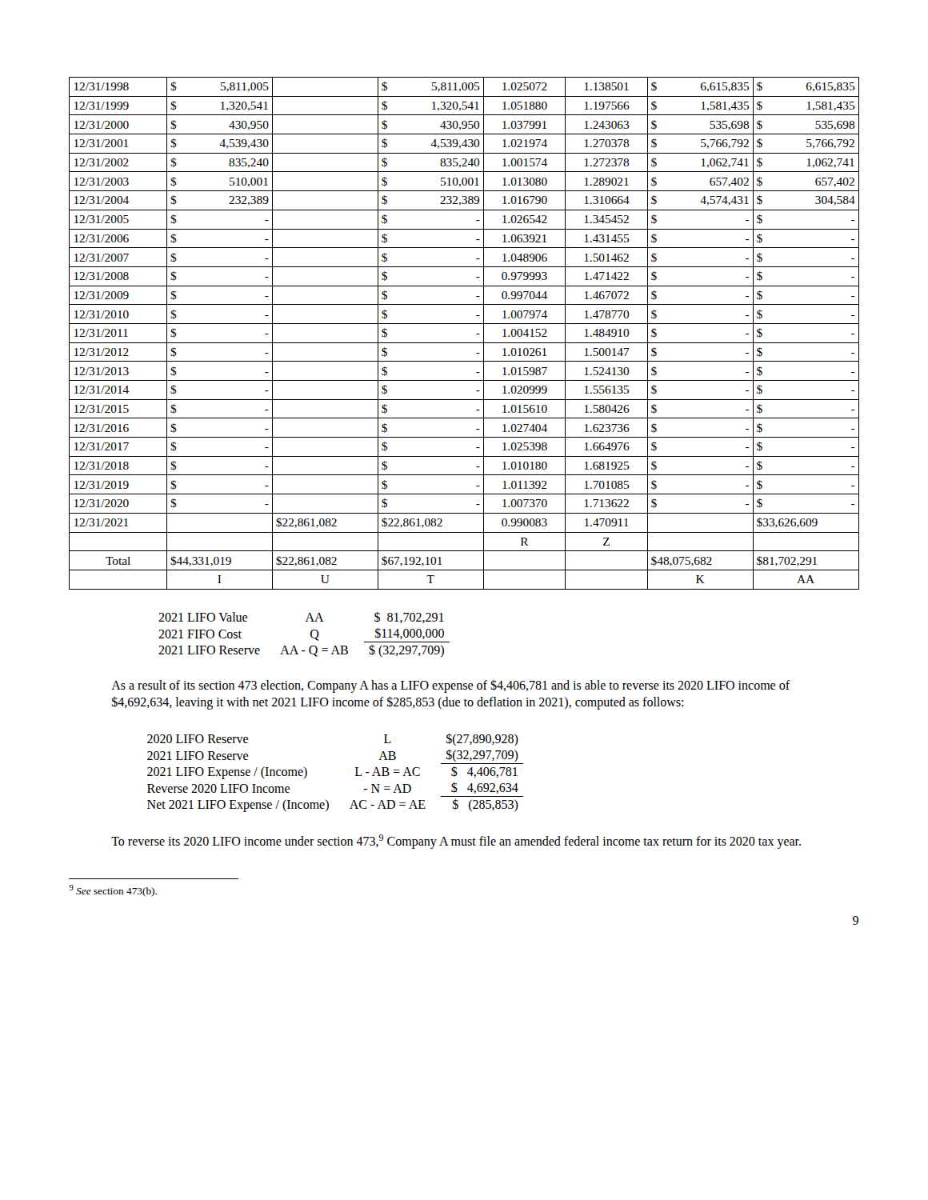| 12/31/1998 | $ 5,811,005 | | $ 5,811,005 | 1.025072 | 1.138501 | $ 6,615,835 | $ 6,615,835 |
| 12/31/1999 | $ 1,320,541 | | $ 1,320,541 | 1.051880 | 1.197566 | $ 1,581,435 | $ 1,581,435 |
| 12/31/2000 | $ 430,950 | | $ 430,950 | 1.037991 | 1.243063 | $ 535,698 | $ 535,698 |
| 12/31/2001 | $ 4,539,430 | | $ 4,539,430 | 1.021974 | 1.270378 | $ 5,766,792 | $ 5,766,792 |
| 12/31/2002 | $ 835,240 | | $ 835,240 | 1.001574 | 1.272378 | $ 1,062,741 | $ 1,062,741 |
| 12/31/2003 | $ 510,001 | | $ 510,001 | 1.013080 | 1.289021 | $ 657,402 | $ 657,402 |
| 12/31/2004 | $ 232,389 | | $ 232,389 | 1.016790 | 1.310664 | $ 4,574,431 | $ 304,584 |
| 12/31/2005 | $ - | | $ - | 1.026542 | 1.345452 | $ - | $ - |
| 12/31/2006 | $ - | | $ - | 1.063921 | 1.431455 | $ - | $ - |
| 12/31/2007 | $ - | | $ - | 1.048906 | 1.501462 | $ - | $ - |
| 12/31/2008 | $ - | | $ - | 0.979993 | 1.471422 | $ - | $ - |
| 12/31/2009 | $ - | | $ - | 0.997044 | 1.467072 | $ - | $ - |
| 12/31/2010 | $ - | | $ - | 1.007974 | 1.478770 | $ - | $ - |
| 12/31/2011 | $ - | | $ - | 1.004152 | 1.484910 | $ - | $ - |
| 12/31/2012 | $ - | | $ - | 1.010261 | 1.500147 | $ - | $ - |
| 12/31/2013 | $ - | | $ - | 1.015987 | 1.524130 | $ - | $ - |
| 12/31/2014 | $ - | | $ - | 1.020999 | 1.556135 | $ - | $ - |
| 12/31/2015 | $ - | | $ - | 1.015610 | 1.580426 | $ - | $ - |
| 12/31/2016 | $ - | | $ - | 1.027404 | 1.623736 | $ - | $ - |
| 12/31/2017 | $ - | | $ - | 1.025398 | 1.664976 | $ - | $ - |
| 12/31/2018 | $ - | | $ - | 1.010180 | 1.681925 | $ - | $ - |
| 12/31/2019 | $ - | | $ - | 1.011392 | 1.701085 | $ - | $ - |
| 12/31/2020 | $ - | | $ - | 1.007370 | 1.713622 | $ - | $ - |
| 12/31/2021 | | $22,861,082 | $22,861,082 | 0.990083 | 1.470911 | | $33,626,609 |
| | | | | R | Z | | |
| Total | $44,331,019 | $22,861,082 | $67,192,101 | | | $48,075,682 | $81,702,291 |
| | I | U | T | | | K | AA |
| 2021 LIFO Value | AA | $ 81,702,291 |
| 2021 FIFO Cost | Q | $114,000,000 |
| 2021 LIFO Reserve | AA - Q = AB | $ (32,297,709) |
As a result of its section 473 election, Company A has a LIFO expense of $4,406,781 and is able to reverse its 2020 LIFO income of $4,692,634, leaving it with net 2021 LIFO income of $285,853 (due to deflation in 2021), computed as follows:
| 2020 LIFO Reserve | L | $(27,890,928) |
| 2021 LIFO Reserve | AB | $(32,297,709) |
| 2021 LIFO Expense / (Income) | L - AB = AC | $ 4,406,781 |
| Reverse 2020 LIFO Income | - N = AD | $ 4,692,634 |
| Net 2021 LIFO Expense / (Income) | AC - AD = AE | $ (285,853) |
To reverse its 2020 LIFO income under section 473,9 Company A must file an amended federal income tax return for its 2020 tax year.
9 See section 473(b).
9